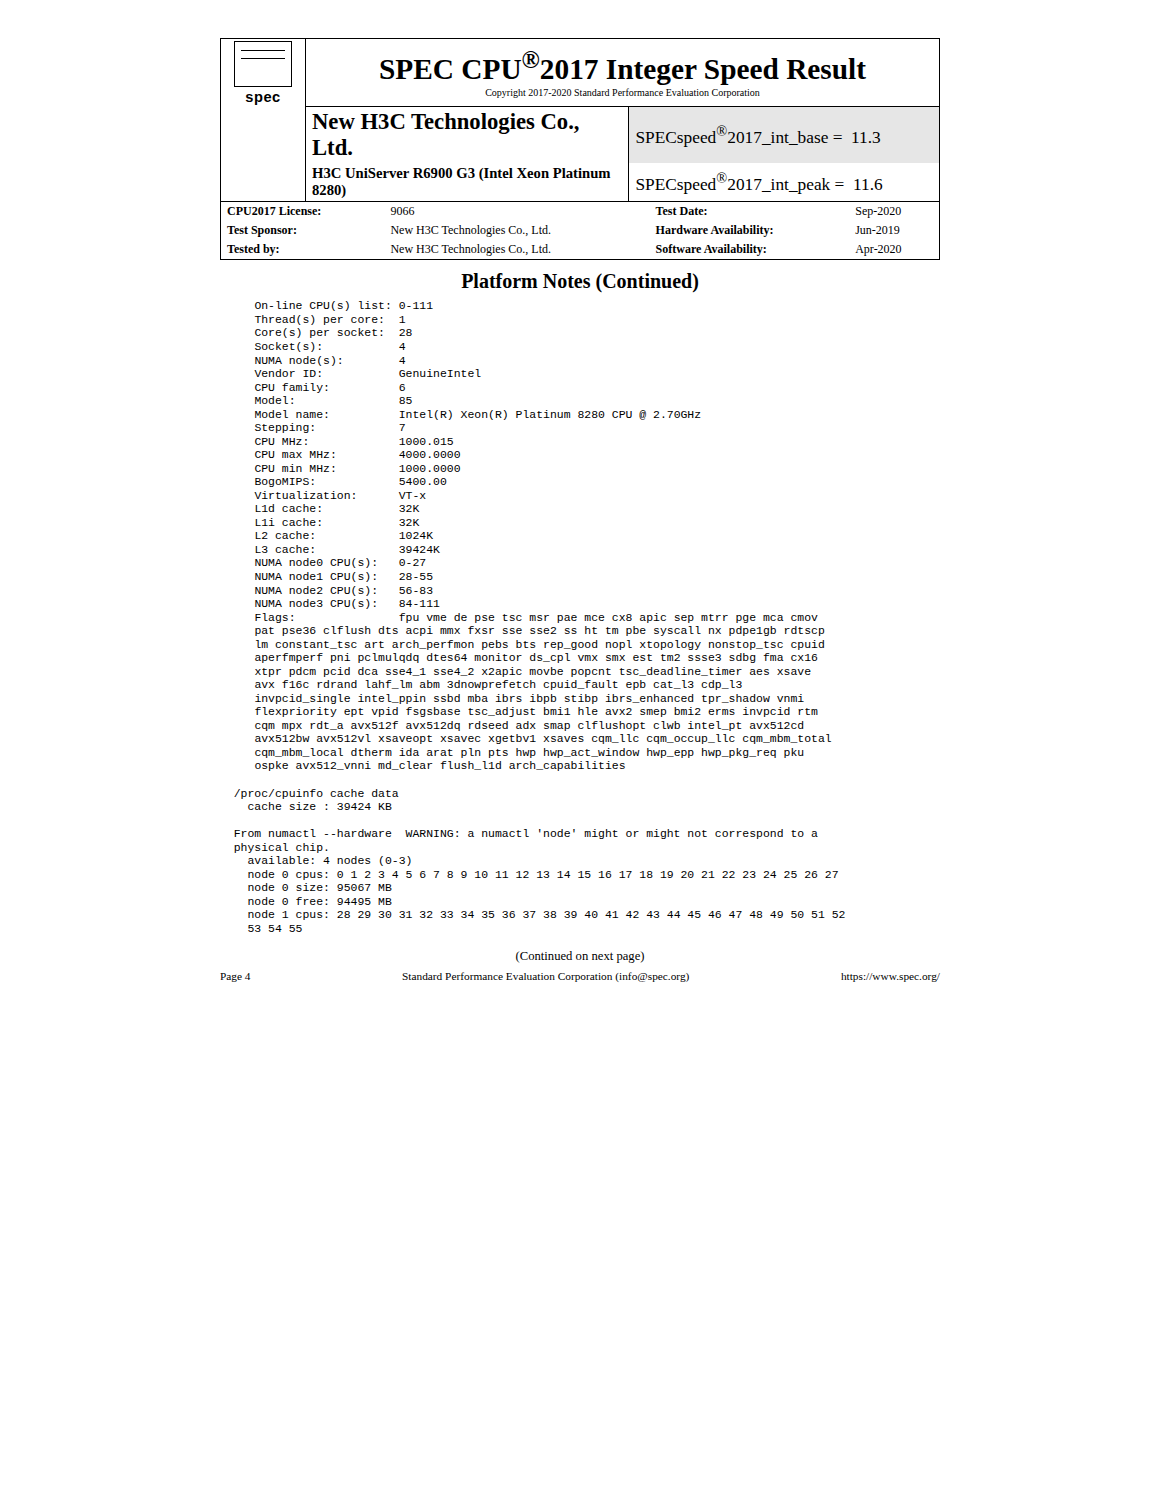| spec | SPEC CPU ® 2017 Integer Speed Result Copyright 2017-2020 Standard Performance Evaluation Corporation |
| | New H3C Technologies Co., Ltd. | SPECspeed ® 2017_int_base = 11.3 |
| | H3C UniServer R6900 G3 (Intel Xeon Platinum 8280) | SPECspeed ® 2017_int_peak = 11.6 |
| / CPU2017 License: / 9066 / Test Date: / Sep-2020 / / Test Sponsor: / New H3C Technologies Co., Ltd. / Hardware Availability: / Jun-2019 / / Tested by: / New H3C Technologies Co., Ltd. / Software Availability: / Apr-2020 / |
Platform Notes (Continued)
     On-line CPU(s) list: 0-111
     Thread(s) per core:  1
     Core(s) per socket:  28
     Socket(s):           4
     NUMA node(s):        4
     Vendor ID:           GenuineIntel
     CPU family:          6
     Model:               85
     Model name:          Intel(R) Xeon(R) Platinum 8280 CPU @ 2.70GHz
     Stepping:            7
     CPU MHz:             1000.015
     CPU max MHz:         4000.0000
     CPU min MHz:         1000.0000
     BogoMIPS:            5400.00
     Virtualization:      VT-x
     L1d cache:           32K
     L1i cache:           32K
     L2 cache:            1024K
     L3 cache:            39424K
     NUMA node0 CPU(s):   0-27
     NUMA node1 CPU(s):   28-55
     NUMA node2 CPU(s):   56-83
     NUMA node3 CPU(s):   84-111
     Flags:               fpu vme de pse tsc msr pae mce cx8 apic sep mtrr pge mca cmov
     pat pse36 clflush dts acpi mmx fxsr sse sse2 ss ht tm pbe syscall nx pdpe1gb rdtscp
     lm constant_tsc art arch_perfmon pebs bts rep_good nopl xtopology nonstop_tsc cpuid
     aperfmperf pni pclmulqdq dtes64 monitor ds_cpl vmx smx est tm2 ssse3 sdbg fma cx16
     xtpr pdcm pcid dca sse4_1 sse4_2 x2apic movbe popcnt tsc_deadline_timer aes xsave
     avx f16c rdrand lahf_lm abm 3dnowprefetch cpuid_fault epb cat_l3 cdp_l3
     invpcid_single intel_ppin ssbd mba ibrs ibpb stibp ibrs_enhanced tpr_shadow vnmi
     flexpriority ept vpid fsgsbase tsc_adjust bmi1 hle avx2 smep bmi2 erms invpcid rtm
     cqm mpx rdt_a avx512f avx512dq rdseed adx smap clflushopt clwb intel_pt avx512cd
     avx512bw avx512vl xsaveopt xsavec xgetbv1 xsaves cqm_llc cqm_occup_llc cqm_mbm_total
     cqm_mbm_local dtherm ida arat pln pts hwp hwp_act_window hwp_epp hwp_pkg_req pku
     ospke avx512_vnni md_clear flush_l1d arch_capabilities

  /proc/cpuinfo cache data
    cache size : 39424 KB

  From numactl --hardware  WARNING: a numactl 'node' might or might not correspond to a
  physical chip.
    available: 4 nodes (0-3)
    node 0 cpus: 0 1 2 3 4 5 6 7 8 9 10 11 12 13 14 15 16 17 18 19 20 21 22 23 24 25 26 27
    node 0 size: 95067 MB
    node 0 free: 94495 MB
    node 1 cpus: 28 29 30 31 32 33 34 35 36 37 38 39 40 41 42 43 44 45 46 47 48 49 50 51 52
    53 54 55
(Continued on next page)
Page 4
Standard Performance Evaluation Corporation (info@spec.org)
https://www.spec.org/